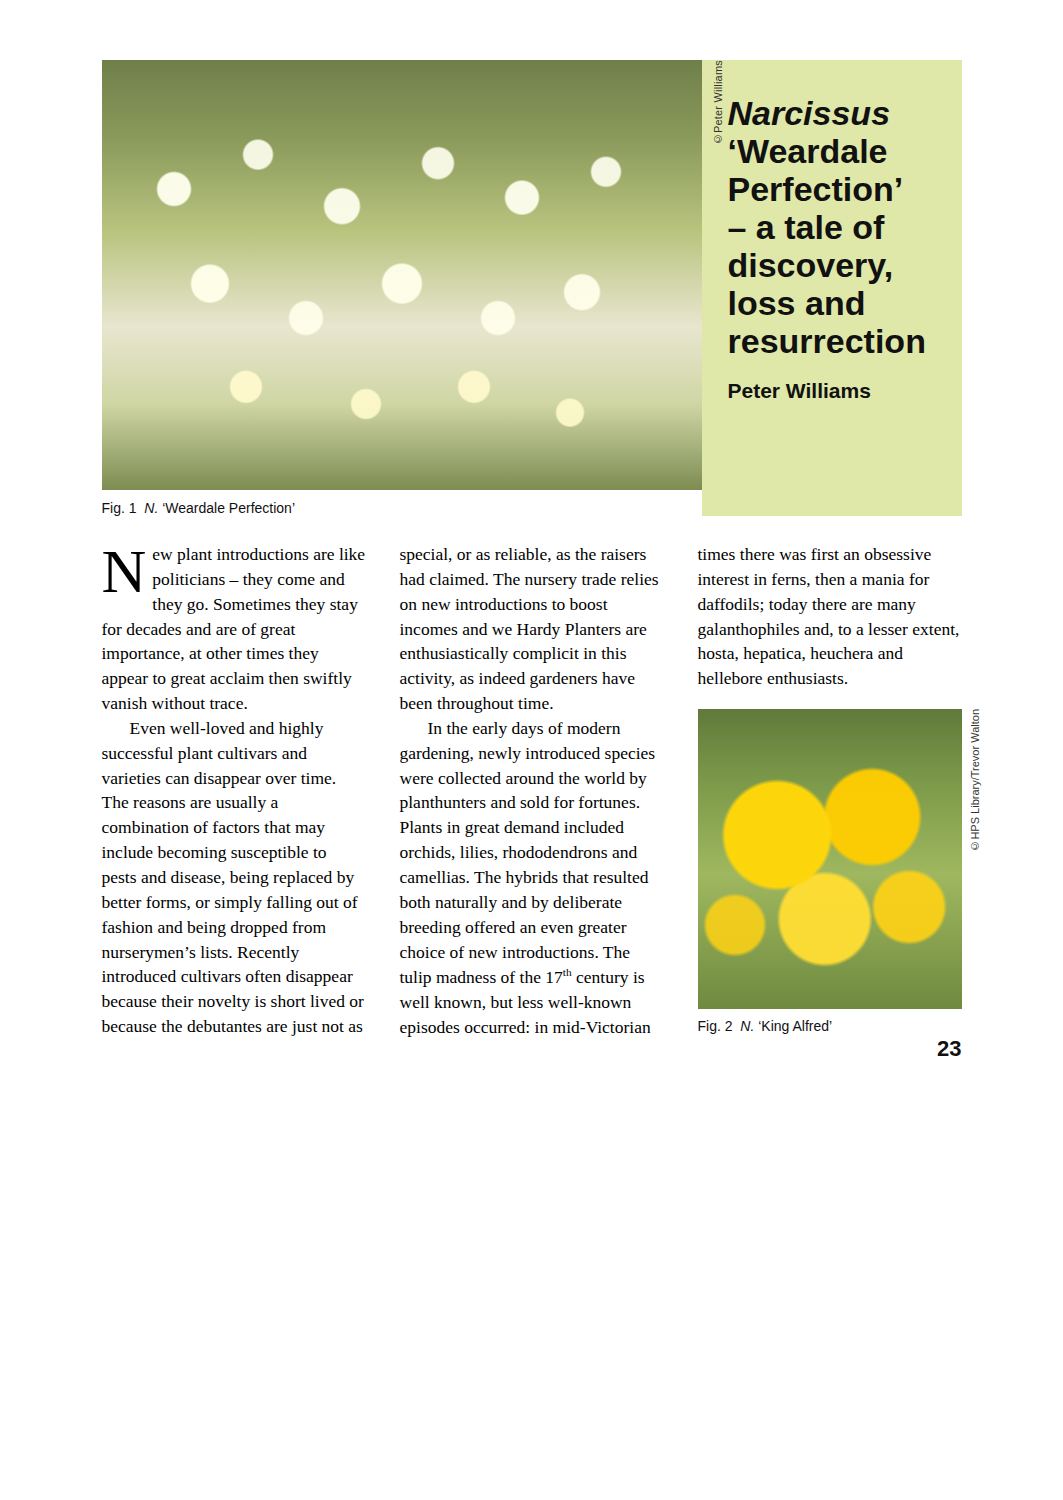©Peter Williams
Fig. 1 N. ‘Weardale Perfection’
Narcissus
‘Weardale
Perfection’
– a tale of
discovery,
loss and
resurrection
Peter Williams
New plant introductions are like politicians – they come and they go. Sometimes they stay for decades and are of great importance, at other times they appear to great acclaim then swiftly vanish without trace.
Even well-loved and highly successful plant cultivars and varieties can disappear over time. The reasons are usually a combination of factors that may include becoming susceptible to pests and disease, being replaced by better forms, or simply falling out of fashion and being dropped from nurserymen’s lists. Recently introduced cultivars often disappear because their novelty is short lived or because the debutantes are just not as special, or as reliable, as the raisers had claimed. The nursery trade relies on new introductions to boost incomes and we Hardy Planters are enthusiastically complicit in this activity, as indeed gardeners have been throughout time.
In the early days of modern gardening, newly introduced species were collected around the world by planthunters and sold for fortunes. Plants in great demand included orchids, lilies, rhododendrons and camellias. The hybrids that resulted both naturally and by deliberate breeding offered an even greater choice of new introductions. The tulip madness of the 17th century is well known, but less well-known episodes occurred: in mid-Victorian times there was first an obsessive interest in ferns, then a mania for daffodils; today there are many galanthophiles and, to a lesser extent, hosta, hepatica, heuchera and hellebore enthusiasts.
©HPS Library/Trevor Walton
Fig. 2 N. ‘King Alfred’
23